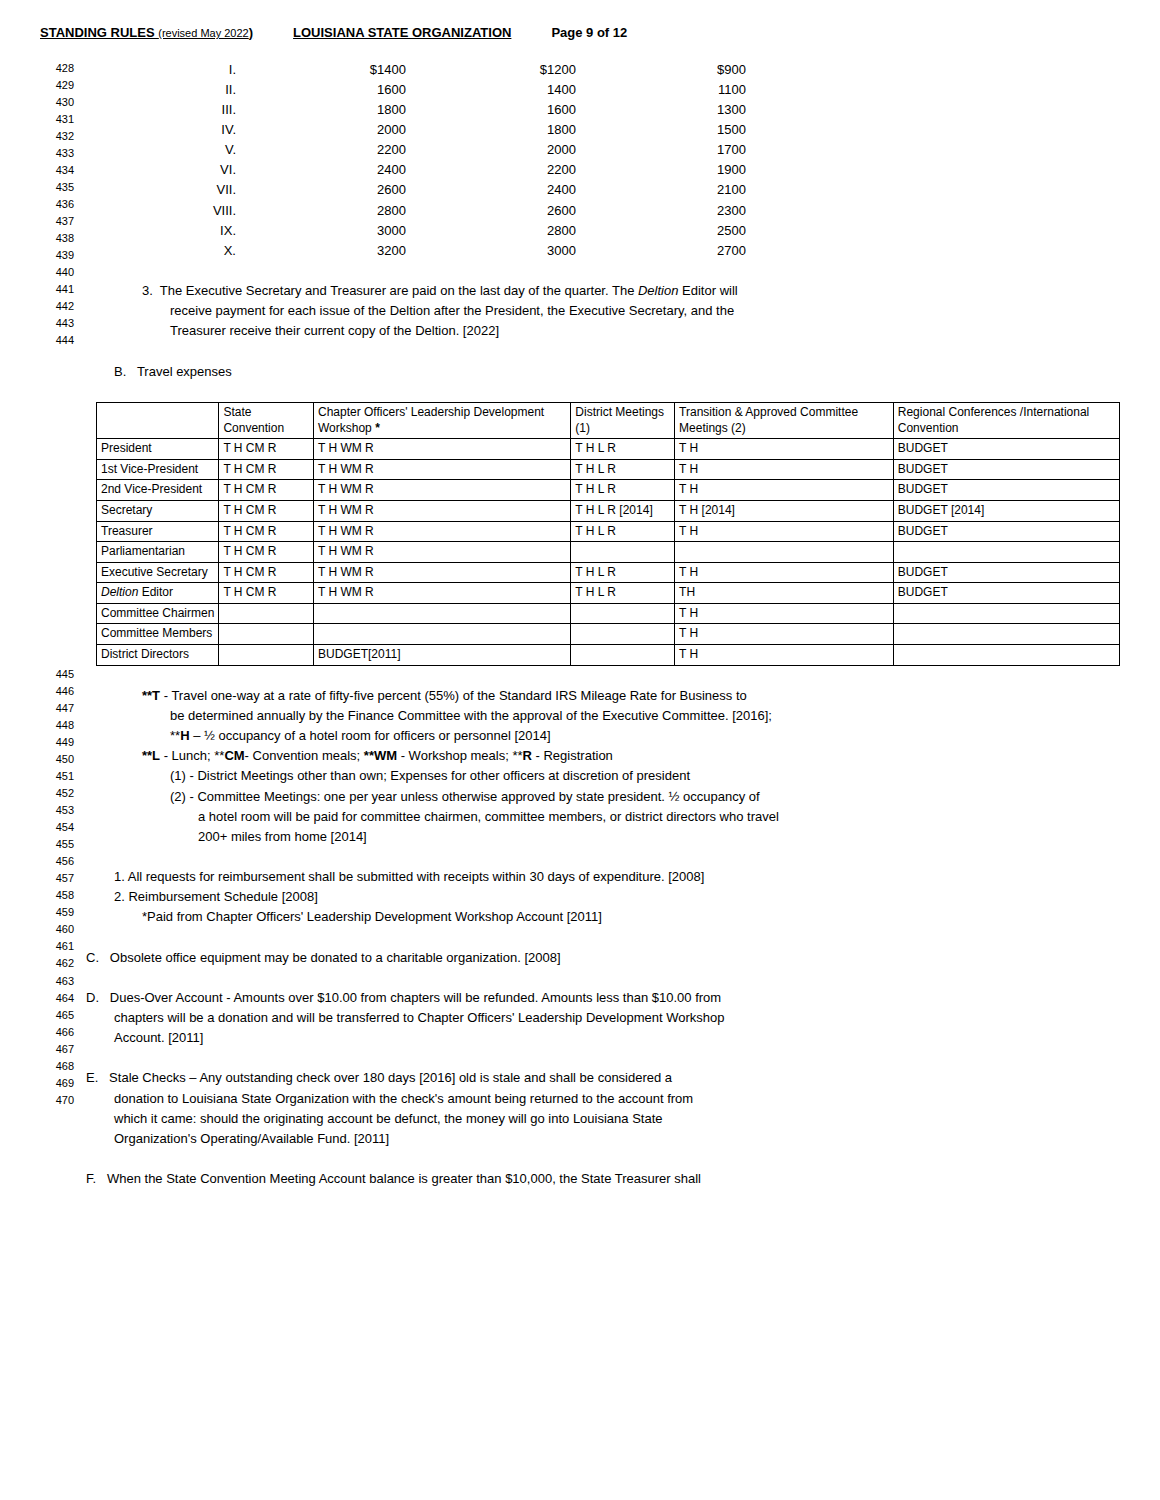STANDING RULES (revised May 2022) LOUISIANA STATE ORGANIZATION Page 9 of 12
428
429
430
431
432
433
434
435
436
437
438
439
440
441
442
443
444
| I. | $1400 | $1200 | $900 |
| II. | 1600 | 1400 | 1100 |
| III. | 1800 | 1600 | 1300 |
| IV. | 2000 | 1800 | 1500 |
| V. | 2200 | 2000 | 1700 |
| VI. | 2400 | 2200 | 1900 |
| VII. | 2600 | 2400 | 2100 |
| VIII. | 2800 | 2600 | 2300 |
| IX. | 3000 | 2800 | 2500 |
| X. | 3200 | 3000 | 2700 |
3. The Executive Secretary and Treasurer are paid on the last day of the quarter. The Deltion Editor will
receive payment for each issue of the Deltion after the President, the Executive Secretary, and the
Treasurer receive their current copy of the Deltion. [2022]
B. Travel expenses
| | State Convention | Chapter Officers' Leadership Development Workshop * | District Meetings (1) | Transition & Approved Committee Meetings (2) | Regional Conferences /International Convention |
| --- | --- | --- | --- | --- | --- |
| President | T H CM R | T H WM R | T H L R | T H | BUDGET |
| 1st Vice-President | T H CM R | T H WM R | T H L R | T H | BUDGET |
| 2nd Vice-President | T H CM R | T H WM R | T H L R | T H | BUDGET |
| Secretary | T H CM R | T H WM R | T H L R [2014] | T H [2014] | BUDGET [2014] |
| Treasurer | T H CM R | T H WM R | T H L R | T H | BUDGET |
| Parliamentarian | T H CM R | T H WM R | | | |
| Executive Secretary | T H CM R | T H WM R | T H L R | T H | BUDGET |
| Deltion Editor | T H CM R | T H WM R | T H L R | TH | BUDGET |
| Committee Chairmen | | | | T H | |
| Committee Members | | | | T H | |
| District Directors | | BUDGET[2011] | | T H | |
445
446
447
448
449
450
451
452
453
454
455
456
457
458
459
460
461
462
463
464
465
466
467
468
469
470
**T - Travel one-way at a rate of fifty-five percent (55%) of the Standard IRS Mileage Rate for Business to
be determined annually by the Finance Committee with the approval of the Executive Committee. [2016];
**H – ½ occupancy of a hotel room for officers or personnel [2014]
**L - Lunch; **CM- Convention meals; **WM - Workshop meals; **R - Registration
(1) - District Meetings other than own; Expenses for other officers at discretion of president
(2) - Committee Meetings: one per year unless otherwise approved by state president. ½ occupancy of
a hotel room will be paid for committee chairmen, committee members, or district directors who travel
200+ miles from home [2014]
1. All requests for reimbursement shall be submitted with receipts within 30 days of expenditure. [2008]
2. Reimbursement Schedule [2008]
*Paid from Chapter Officers' Leadership Development Workshop Account [2011]
C. Obsolete office equipment may be donated to a charitable organization. [2008]
D. Dues-Over Account - Amounts over $10.00 from chapters will be refunded. Amounts less than $10.00 from
chapters will be a donation and will be transferred to Chapter Officers' Leadership Development Workshop
Account. [2011]
E. Stale Checks – Any outstanding check over 180 days [2016] old is stale and shall be considered a
donation to Louisiana State Organization with the check's amount being returned to the account from
which it came: should the originating account be defunct, the money will go into Louisiana State
Organization's Operating/Available Fund. [2011]
F. When the State Convention Meeting Account balance is greater than $10,000, the State Treasurer shall